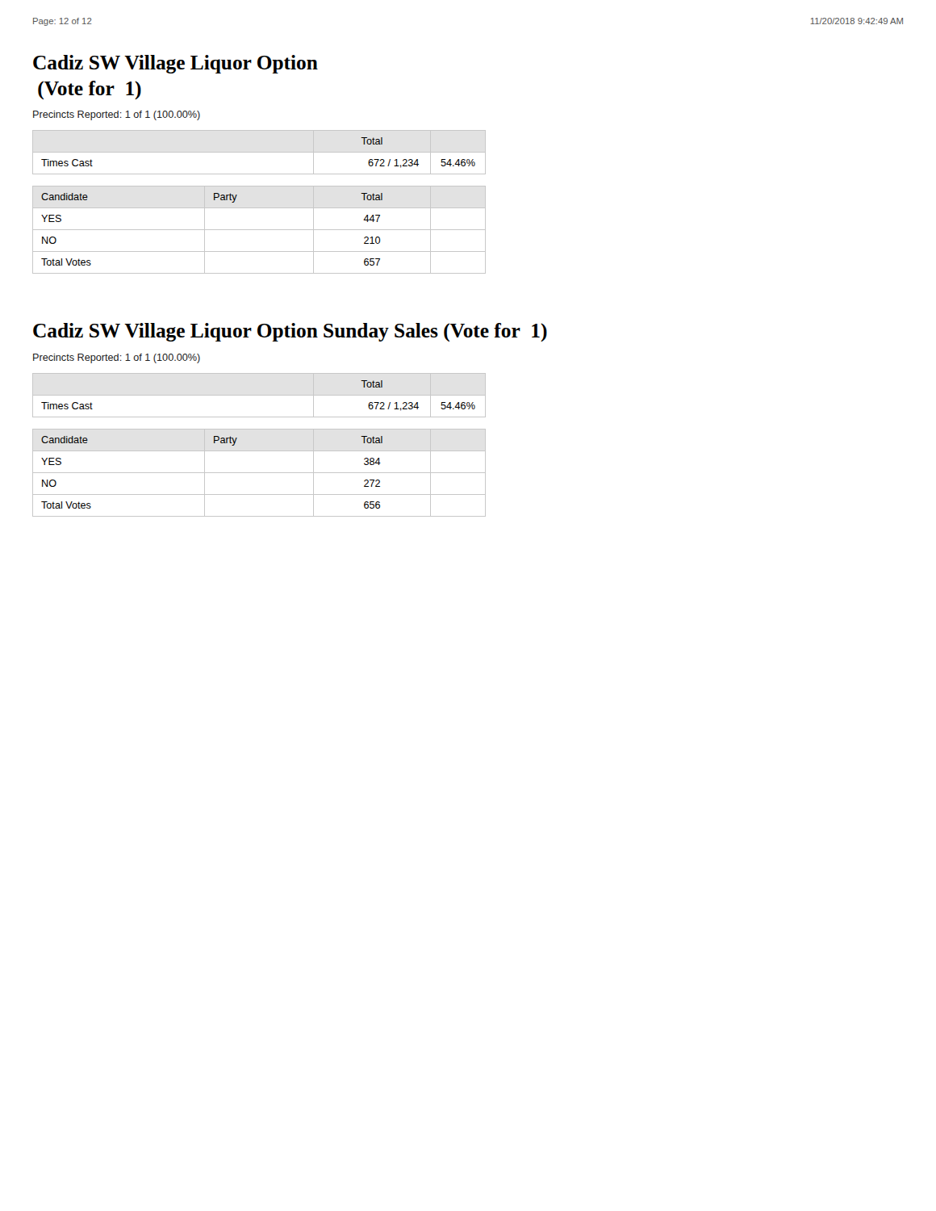Page: 12 of 12 11/20/2018 9:42:49 AM
Cadiz SW Village Liquor Option
(Vote for 1)
Precincts Reported: 1 of 1 (100.00%)
| | Total | |
| --- | --- | --- |
| Times Cast | 672 / 1,234 | 54.46% |
| Candidate | Party | Total | |
| --- | --- | --- | --- |
| YES | | 447 | |
| NO | | 210 | |
| Total Votes | | 657 | |
Cadiz SW Village Liquor Option Sunday Sales (Vote for 1)
Precincts Reported: 1 of 1 (100.00%)
| | Total | |
| --- | --- | --- |
| Times Cast | 672 / 1,234 | 54.46% |
| Candidate | Party | Total | |
| --- | --- | --- | --- |
| YES | | 384 | |
| NO | | 272 | |
| Total Votes | | 656 | |